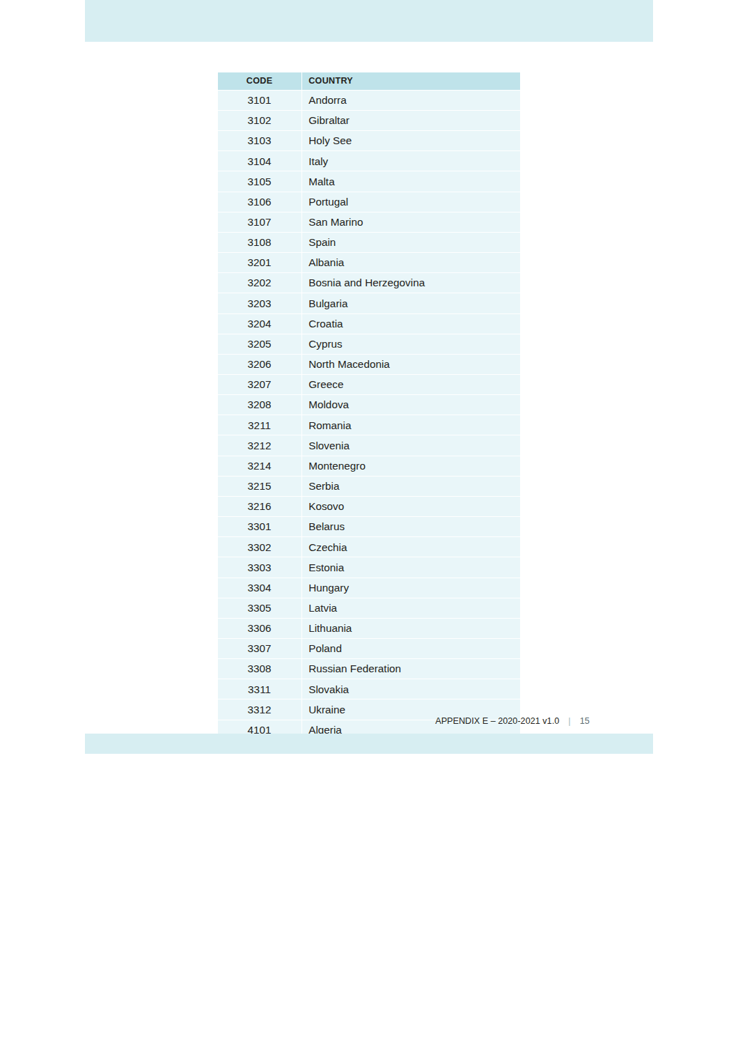| CODE | COUNTRY |
| --- | --- |
| 3101 | Andorra |
| 3102 | Gibraltar |
| 3103 | Holy See |
| 3104 | Italy |
| 3105 | Malta |
| 3106 | Portugal |
| 3107 | San Marino |
| 3108 | Spain |
| 3201 | Albania |
| 3202 | Bosnia and Herzegovina |
| 3203 | Bulgaria |
| 3204 | Croatia |
| 3205 | Cyprus |
| 3206 | North Macedonia |
| 3207 | Greece |
| 3208 | Moldova |
| 3211 | Romania |
| 3212 | Slovenia |
| 3214 | Montenegro |
| 3215 | Serbia |
| 3216 | Kosovo |
| 3301 | Belarus |
| 3302 | Czechia |
| 3303 | Estonia |
| 3304 | Hungary |
| 3305 | Latvia |
| 3306 | Lithuania |
| 3307 | Poland |
| 3308 | Russian Federation |
| 3311 | Slovakia |
| 3312 | Ukraine |
| 4101 | Algeria |
APPENDIX E – 2020-2021 v1.0 | 15